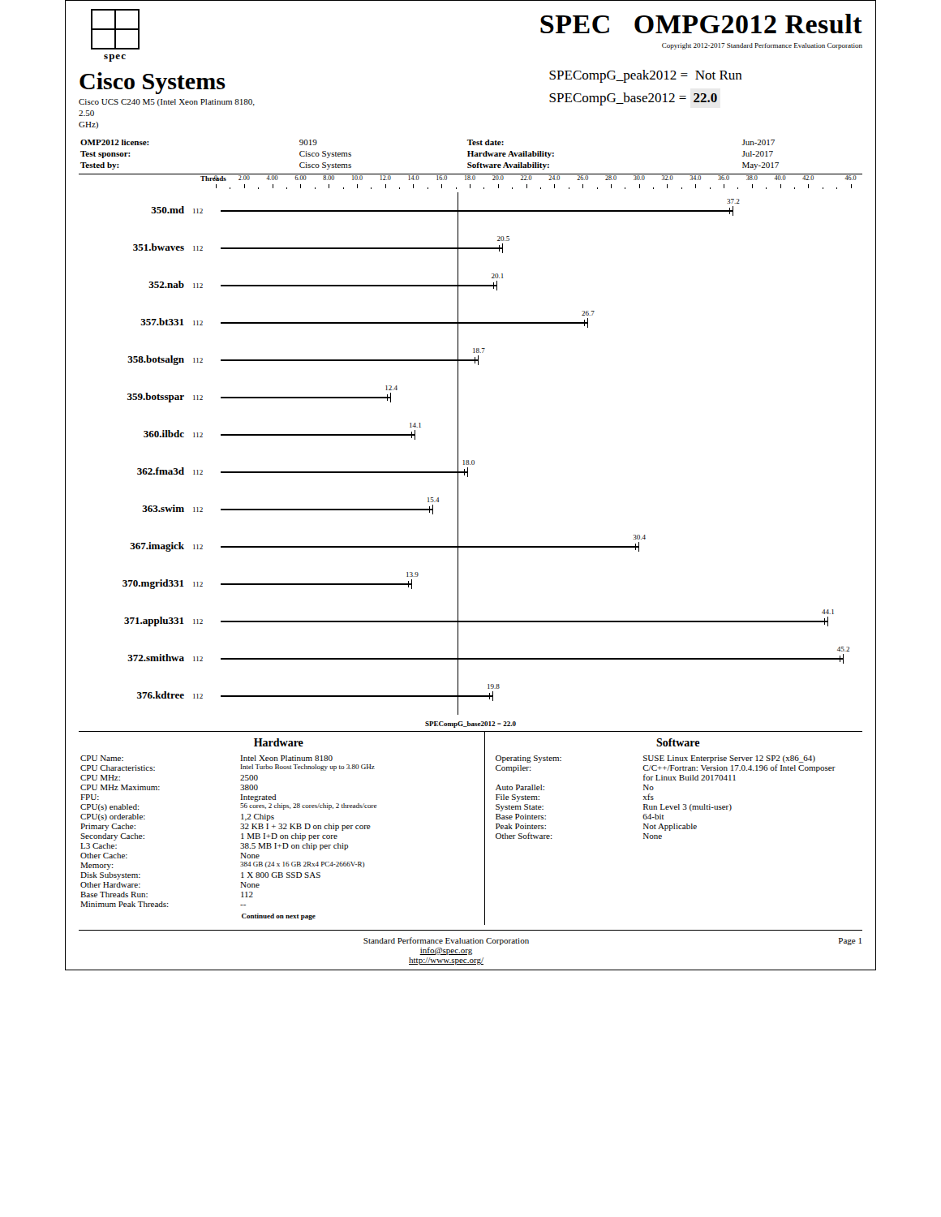spec
SPEC OMPG2012 Result
Copyright 2012-2017 Standard Performance Evaluation Corporation
Cisco Systems
Cisco UCS C240 M5 (Intel Xeon Platinum 8180,
2.50
GHz)
SPECompG_peak2012 = Not Run
SPECompG_base2012 = 22.0
| OMP2012 license: | 9019 | Test date: | Jun-2017 |
| Test sponsor: | Cisco Systems | Hardware Availability: | Jul-2017 |
| Tested by: | Cisco Systems | Software Availability: | May-2017 |
Threads 0 2.00 4.00 6.00 8.00 10.0 12.0 14.0 16.0 18.0 20.0 22.0 24.0 26.0 28.0 30.0 32.0 34.0 36.0 38.0 40.0 42.0 46.0
350.md
112
37.2
351.bwaves
112
20.5
352.nab
112
20.1
357.bt331
112
26.7
358.botsalgn
112
18.7
359.botsspar
112
12.4
360.ilbdc
112
14.1
362.fma3d
112
18.0
363.swim
112
15.4
367.imagick
112
30.4
370.mgrid331
112
13.9
371.applu331
112
44.1
372.smithwa
112
45.2
376.kdtree
112
19.8
SPECompG_base2012 = 22.0
Hardware
| CPU Name: | Intel Xeon Platinum 8180 |
| CPU Characteristics: | Intel Turbo Boost Technology up to 3.80 GHz |
| CPU MHz: | 2500 |
| CPU MHz Maximum: | 3800 |
| FPU: | Integrated |
| CPU(s) enabled: | 56 cores, 2 chips, 28 cores/chip, 2 threads/core |
| CPU(s) orderable: | 1,2 Chips |
| Primary Cache: | 32 KB I + 32 KB D on chip per core |
| Secondary Cache: | 1 MB I+D on chip per core |
| L3 Cache: | 38.5 MB I+D on chip per chip |
| Other Cache: | None |
| Memory: | 384 GB (24 x 16 GB 2Rx4 PC4-2666V-R) |
| Disk Subsystem: | 1 X 800 GB SSD SAS |
| Other Hardware: | None |
| Base Threads Run: | 112 |
| Minimum Peak Threads: | -- |
Continued on next page
Software
| Operating System: | SUSE Linux Enterprise Server 12 SP2 (x86_64) |
| Compiler: | C/C++/Fortran: Version 17.0.4.196 of Intel Composer for Linux Build 20170411 |
| Auto Parallel: | No |
| File System: | xfs |
| System State: | Run Level 3 (multi-user) |
| Base Pointers: | 64-bit |
| Peak Pointers: | Not Applicable |
| Other Software: | None |
Standard Performance Evaluation Corporation
info@spec.org
http://www.spec.org/
Page 1